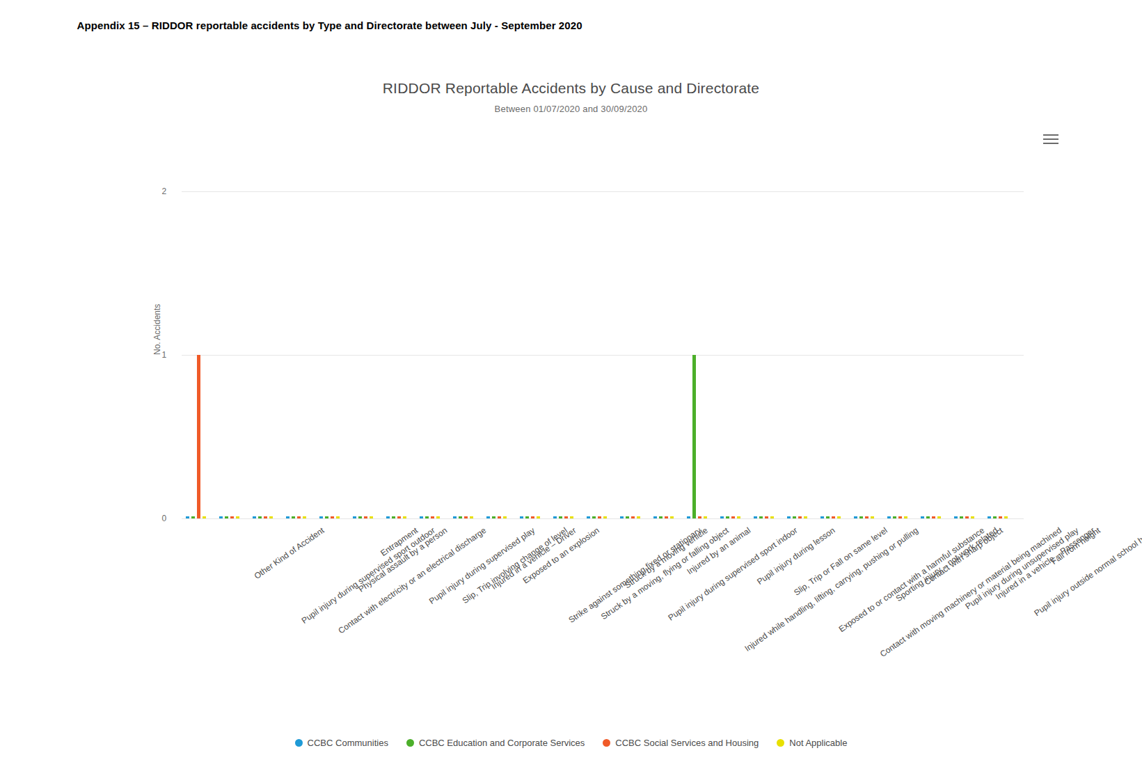Appendix 15 – RIDDOR reportable accidents by Type and Directorate between July - September 2020
RIDDOR Reportable Accidents by Cause and Directorate
Between 01/07/2020 and 30/09/2020
No. Accidents
2
1
0
Other Kind of Accident
Pupil injury during supervised sport outdoor
Contact with electricity or an electrical discharge
Physical assault by a person
Entrapment
Pupil injury during supervised play
Slip, Trip involving change of level
Injured in a vehicle – Driver
Exposed to an explosion
Strike against something fixed or stationary
Struck by a moving, flying or falling object
Struck by a moving vehicle
Pupil injury during supervised sport indoor
Injured by an animal
Injured while handling, lifting, carrying, pushing or pulling
Pupil injury during lesson
Slip, Trip or Fall on same level
Exposed to or contact with a harmful substance
Contact with moving machinery or material being machined
Sporting injury – not work related
Contact with sharp object
Pupil injury during unsupervised play
Injured in a vehicle – Passenger
Pupil injury outside normal school hours
Fall from height
CCBC Communities
CCBC Education and Corporate Services
CCBC Social Services and Housing
Not Applicable